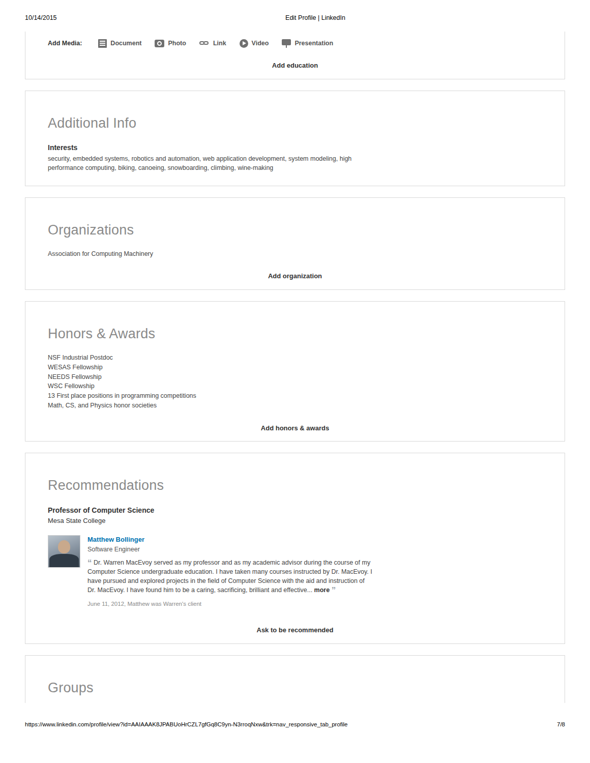10/14/2015
Edit Profile | LinkedIn
Add Media: Document Photo Link Video Presentation
Add education
Additional Info
Interests
security, embedded systems, robotics and automation, web application development, system modeling, high performance computing, biking, canoeing, snowboarding, climbing, wine-making
Organizations
Association for Computing Machinery
Add organization
Honors & Awards
NSF Industrial Postdoc
WESAS Fellowship
NEEDS Fellowship
WSC Fellowship
13 First place positions in programming competitions
Math, CS, and Physics honor societies
Add honors & awards
Recommendations
Professor of Computer Science
Mesa State College
Matthew Bollinger
Software Engineer
“ Dr. Warren MacEvoy served as my professor and as my academic advisor during the course of my Computer Science undergraduate education. I have taken many courses instructed by Dr. MacEvoy. I have pursued and explored projects in the field of Computer Science with the aid and instruction of Dr. MacEvoy. I have found him to be a caring, sacrificing, brilliant and effective... more ”
June 11, 2012, Matthew was Warren's client
Ask to be recommended
Groups
https://www.linkedin.com/profile/view?id=AAIAAAK8JPABUoHrCZL7gfGq8C9yn-N3rroqNxw&trk=nav_responsive_tab_profile
7/8